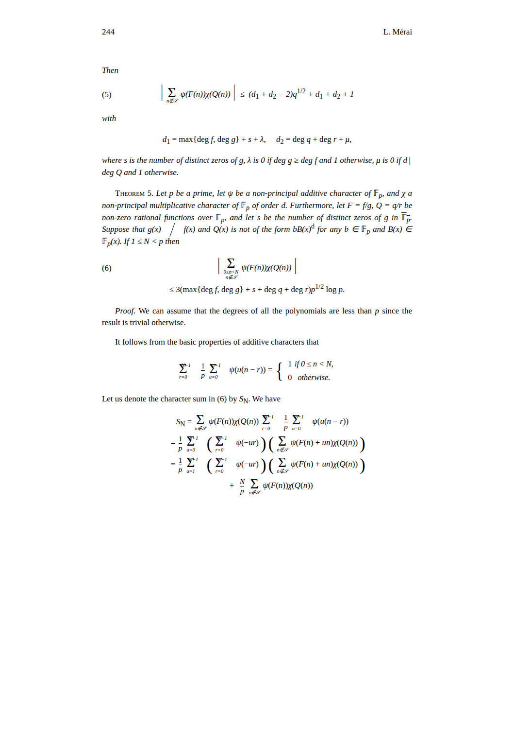244 L. Mérai
Then
(5) | Σn∉𝒮 ψ(F(n))χ(Q(n)) | ≤ (d1 + d2 − 2)q1/2 + d1 + d2 + 1
with
d1 = max{deg f, deg g} + s + λ, d2 = deg q + deg r + μ,
where s is the number of distinct zeros of g, λ is 0 if deg g ≥ deg f and 1 otherwise, μ is 0 if d | deg Q and 1 otherwise.
Theorem 5. Let p be a prime, let ψ be a non-principal additive character of 𝔽p, and χ a non-principal multiplicative character of 𝔽p of order d. Furthermore, let F = f/g, Q = q/r be non-zero rational functions over 𝔽p, and let s be the number of distinct zeros of g in 𝔽p. Suppose that g(x) f(x) and Q(x) is not of the form bB(x)d for any b ∈ 𝔽p and B(x) ∈ 𝔽p(x). If 1 ≤ N < p then
(6) | Σ 0≤n<N n∉𝒮 ψ(F(n))χ(Q(n)) |
≤ 3(max{deg f, deg g} + s + deg q + deg r)p1/2 log p.
Proof. We can assume that the degrees of all the polynomials are less than p since the result is trivial otherwise.
It follows from the basic properties of additive characters that
Σr=0 N−1 1 p Σu=0 p−1 ψ(u(n − r)) = {
| 1 | if 0 ≤ n < N, |
| 0 | otherwise. |
Let us denote the character sum in (6) by SN. We have
SN = Σn∉𝒮 ψ(F(n))χ(Q(n)) Σr=0 N−1 1 p Σu=0 p−1 ψ(u(n − r))
= 1 p Σu=0 p−1 ( Σr=0 N−1 ψ(−ur) ) ( Σn∉𝒮 ψ(F(n) + un)χ(Q(n)) )
= 1 p Σu=1 p−1 ( Σr=0 N−1 ψ(−ur) ) ( Σn∉𝒮 ψ(F(n) + un)χ(Q(n)) )
+ Np Σn∉𝒮 ψ(F(n))χ(Q(n))